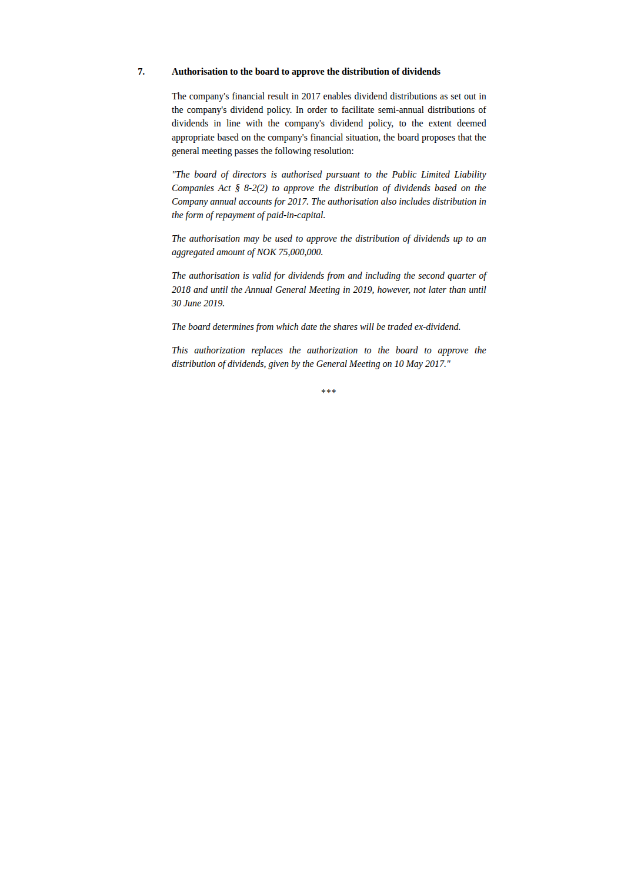7.
Authorisation to the board to approve the distribution of dividends
The company's financial result in 2017 enables dividend distributions as set out in the company's dividend policy. In order to facilitate semi-annual distributions of dividends in line with the company's dividend policy, to the extent deemed appropriate based on the company's financial situation, the board proposes that the general meeting passes the following resolution:
"The board of directors is authorised pursuant to the Public Limited Liability Companies Act § 8-2(2) to approve the distribution of dividends based on the Company annual accounts for 2017. The authorisation also includes distribution in the form of repayment of paid-in-capital.
The authorisation may be used to approve the distribution of dividends up to an aggregated amount of NOK 75,000,000.
The authorisation is valid for dividends from and including the second quarter of 2018 and until the Annual General Meeting in 2019, however, not later than until 30 June 2019.
The board determines from which date the shares will be traded ex-dividend.
This authorization replaces the authorization to the board to approve the distribution of dividends, given by the General Meeting on 10 May 2017."
***